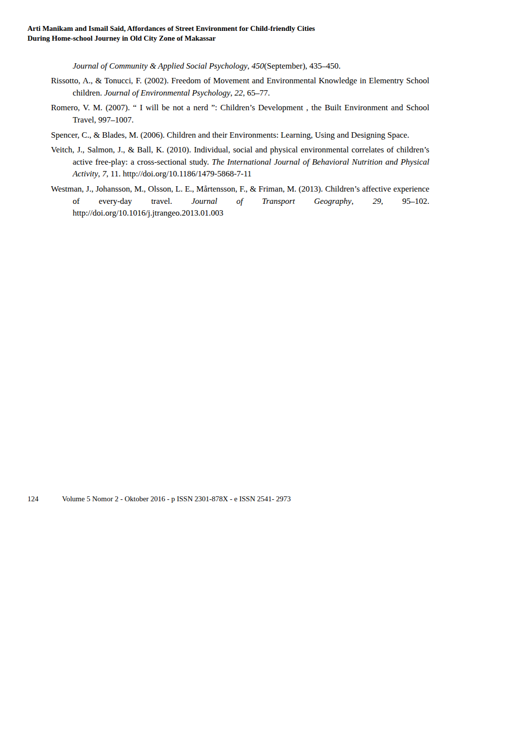Arti Manikam and Ismail Said, Affordances of Street Environment for Child-friendly Cities
During Home-school Journey in Old City Zone of Makassar
Journal of Community & Applied Social Psychology, 450(September), 435–450.
Rissotto, A., & Tonucci, F. (2002). Freedom of Movement and Environmental Knowledge in Elementry School children. Journal of Environmental Psychology, 22, 65–77.
Romero, V. M. (2007). “ I will be not a nerd ”: Children’s Development , the Built Environment and School Travel, 997–1007.
Spencer, C., & Blades, M. (2006). Children and their Environments: Learning, Using and Designing Space.
Veitch, J., Salmon, J., & Ball, K. (2010). Individual, social and physical environmental correlates of children’s active free-play: a cross-sectional study. The International Journal of Behavioral Nutrition and Physical Activity, 7, 11. http://doi.org/10.1186/1479-5868-7-11
Westman, J., Johansson, M., Olsson, L. E., Mårtensson, F., & Friman, M. (2013). Children’s affective experience of every-day travel. Journal of Transport Geography, 29, 95–102. http://doi.org/10.1016/j.jtrangeo.2013.01.003
124 Volume 5 Nomor 2 - Oktober 2016 - p ISSN 2301-878X - e ISSN 2541- 2973